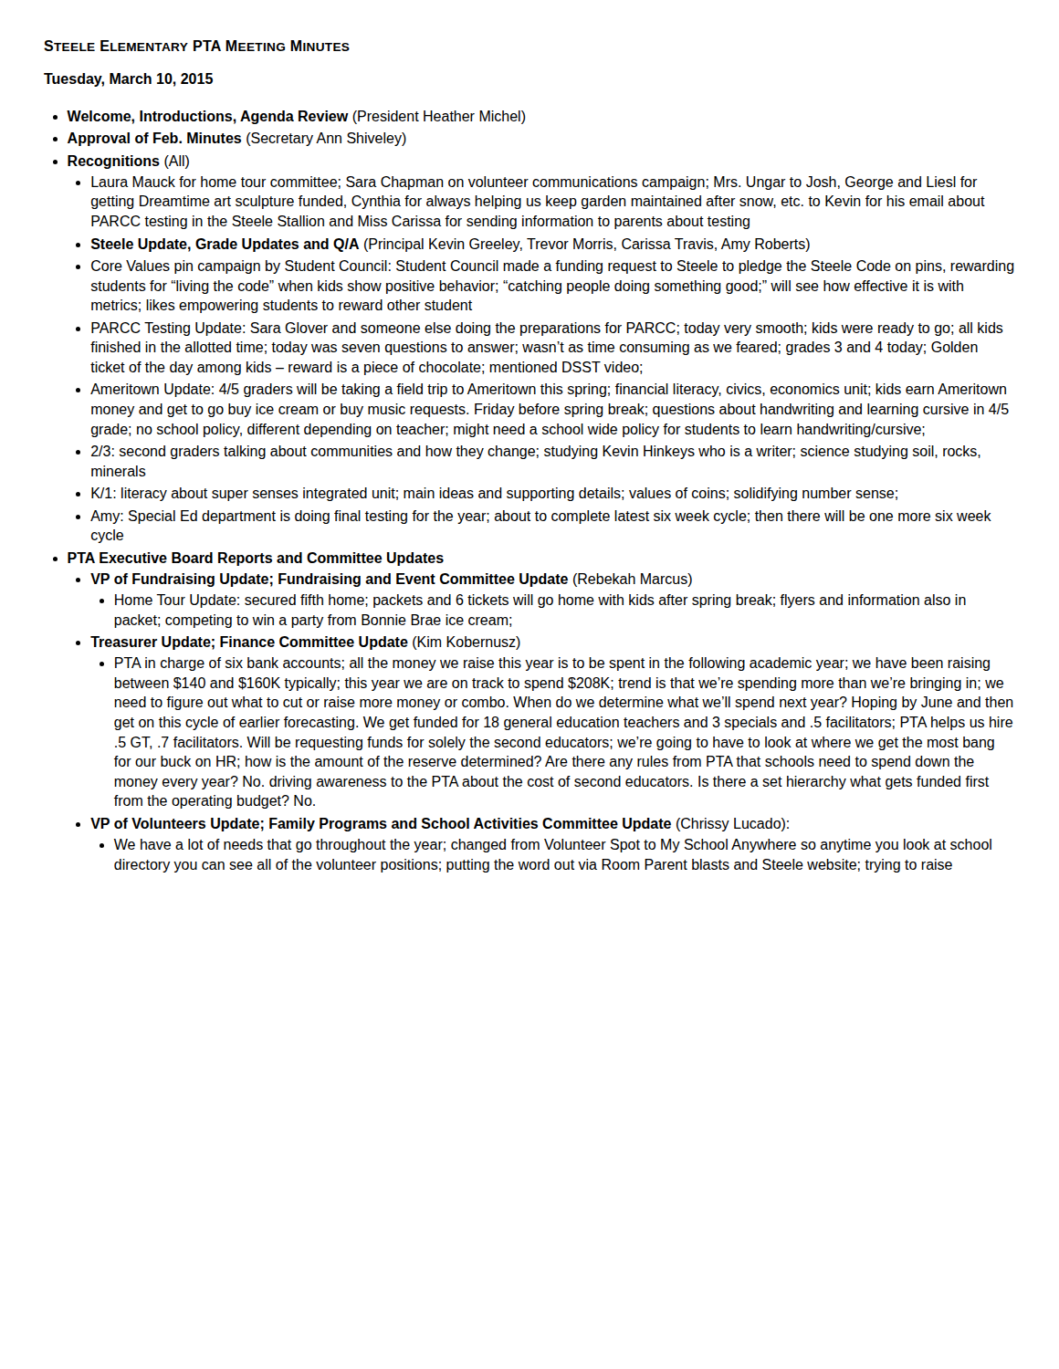STEELE ELEMENTARY PTA MEETING MINUTES
Tuesday, March 10, 2015
Welcome, Introductions, Agenda Review (President Heather Michel)
Approval of Feb. Minutes (Secretary Ann Shiveley)
Recognitions (All)
Laura Mauck for home tour committee; Sara Chapman on volunteer communications campaign; Mrs. Ungar to Josh, George and Liesl for getting Dreamtime art sculpture funded, Cynthia for always helping us keep garden maintained after snow, etc. to Kevin for his email about PARCC testing in the Steele Stallion and Miss Carissa for sending information to parents about testing
Steele Update, Grade Updates and Q/A (Principal Kevin Greeley, Trevor Morris, Carissa Travis, Amy Roberts)
Core Values pin campaign by Student Council: Student Council made a funding request to Steele to pledge the Steele Code on pins, rewarding students for “living the code” when kids show positive behavior; “catching people doing something good;” will see how effective it is with metrics; likes empowering students to reward other student
PARCC Testing Update: Sara Glover and someone else doing the preparations for PARCC; today very smooth; kids were ready to go; all kids finished in the allotted time; today was seven questions to answer; wasn’t as time consuming as we feared; grades 3 and 4 today; Golden ticket of the day among kids – reward is a piece of chocolate; mentioned DSST video;
Ameritown Update: 4/5 graders will be taking a field trip to Ameritown this spring; financial literacy, civics, economics unit; kids earn Ameritown money and get to go buy ice cream or buy music requests. Friday before spring break; questions about handwriting and learning cursive in 4/5 grade; no school policy, different depending on teacher; might need a school wide policy for students to learn handwriting/cursive;
2/3: second graders talking about communities and how they change; studying Kevin Hinkeys who is a writer; science studying soil, rocks, minerals
K/1: literacy about super senses integrated unit; main ideas and supporting details; values of coins; solidifying number sense;
Amy: Special Ed department is doing final testing for the year; about to complete latest six week cycle; then there will be one more six week cycle
PTA Executive Board Reports and Committee Updates
VP of Fundraising Update; Fundraising and Event Committee Update (Rebekah Marcus)
Home Tour Update: secured fifth home; packets and 6 tickets will go home with kids after spring break; flyers and information also in packet; competing to win a party from Bonnie Brae ice cream;
Treasurer Update; Finance Committee Update (Kim Kobernusz)
PTA in charge of six bank accounts; all the money we raise this year is to be spent in the following academic year; we have been raising between $140 and $160K typically; this year we are on track to spend $208K; trend is that we’re spending more than we’re bringing in; we need to figure out what to cut or raise more money or combo. When do we determine what we’ll spend next year? Hoping by June and then get on this cycle of earlier forecasting. We get funded for 18 general education teachers and 3 specials and .5 facilitators; PTA helps us hire .5 GT, .7 facilitators. Will be requesting funds for solely the second educators; we’re going to have to look at where we get the most bang for our buck on HR; how is the amount of the reserve determined? Are there any rules from PTA that schools need to spend down the money every year? No. driving awareness to the PTA about the cost of second educators. Is there a set hierarchy what gets funded first from the operating budget? No.
VP of Volunteers Update; Family Programs and School Activities Committee Update (Chrissy Lucado):
We have a lot of needs that go throughout the year; changed from Volunteer Spot to My School Anywhere so anytime you look at school directory you can see all of the volunteer positions; putting the word out via Room Parent blasts and Steele website; trying to raise